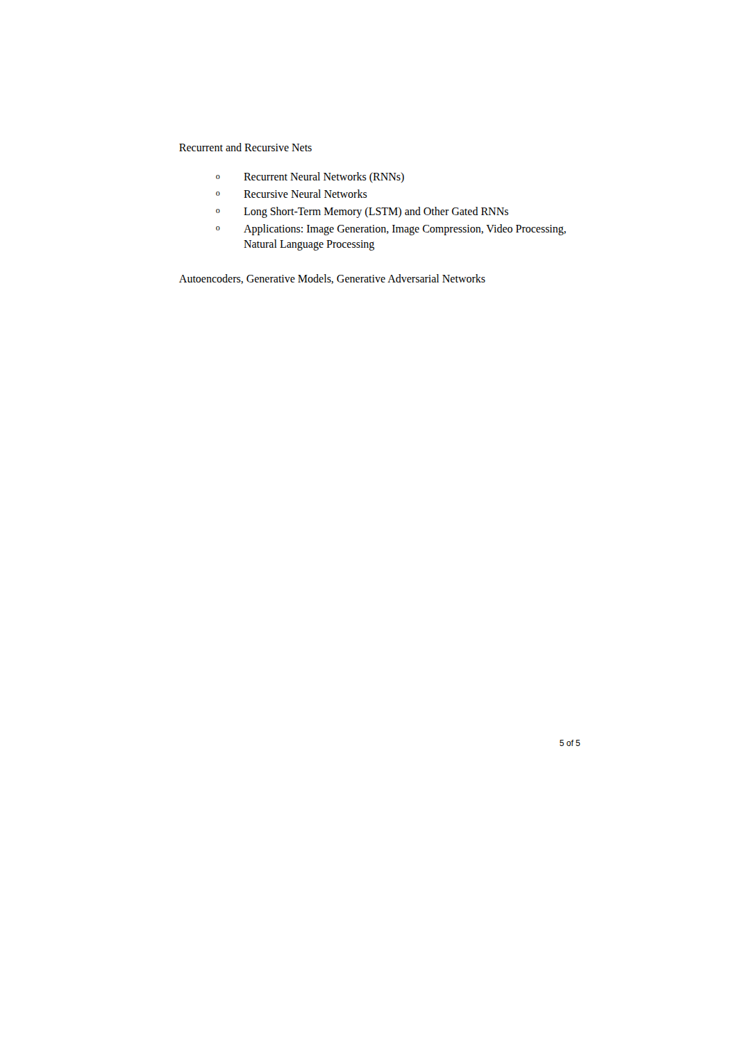Recurrent and Recursive Nets
Recurrent Neural Networks (RNNs)
Recursive Neural Networks
Long Short-Term Memory (LSTM) and Other Gated RNNs
Applications: Image Generation, Image Compression, Video Processing, Natural Language Processing
Autoencoders, Generative Models, Generative Adversarial Networks
5 of 5